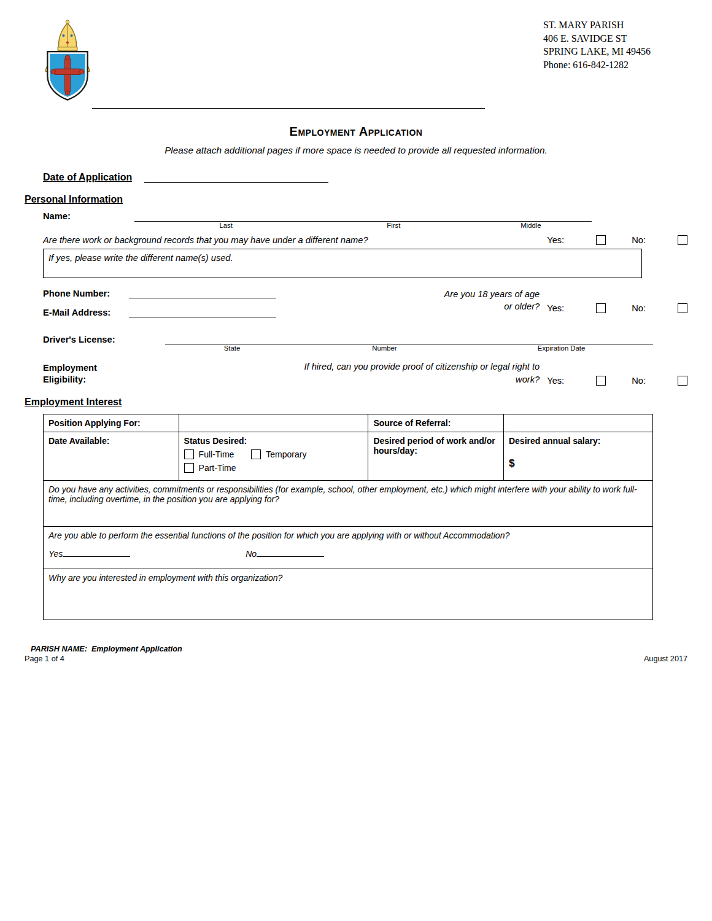ST. MARY PARISH
406 E. SAVIDGE ST
SPRING LAKE, MI 49456
Phone: 616-842-1282
Employment Application
Please attach additional pages if more space is needed to provide all requested information.
Date of Application
Personal Information
| Name: | | | | |
| | Last | First | Middle | |
Are there work or background records that you may have under a different name?
Yes: No:
If yes, please write the different name(s) used.
Phone Number:
E-Mail Address:
Are you 18 years of age
or older?
Yes: No:
| Driver's License: | | | |
| | State | Number | Expiration Date |
Employment
Eligibility:
If hired, can you provide proof of citizenship or legal right to
work?
Yes: No:
Employment Interest
| Position Applying For: | | Source of Referral: | |
| Date Available: | Status Desired: Full-Time Temporary Part-Time | Desired period of work and/or hours/day: | Desired annual salary: $ |
| Do you have any activities, commitments or responsibilities (for example, school, other employment, etc.) which might interfere with your ability to work full-time, including overtime, in the position you are applying for? |
| Are you able to perform the essential functions of the position for which you are applying with or without Accommodation? Yes No |
| Why are you interested in employment with this organization? |
PARISH NAME: Employment Application
Page 1 of 4 August 2017